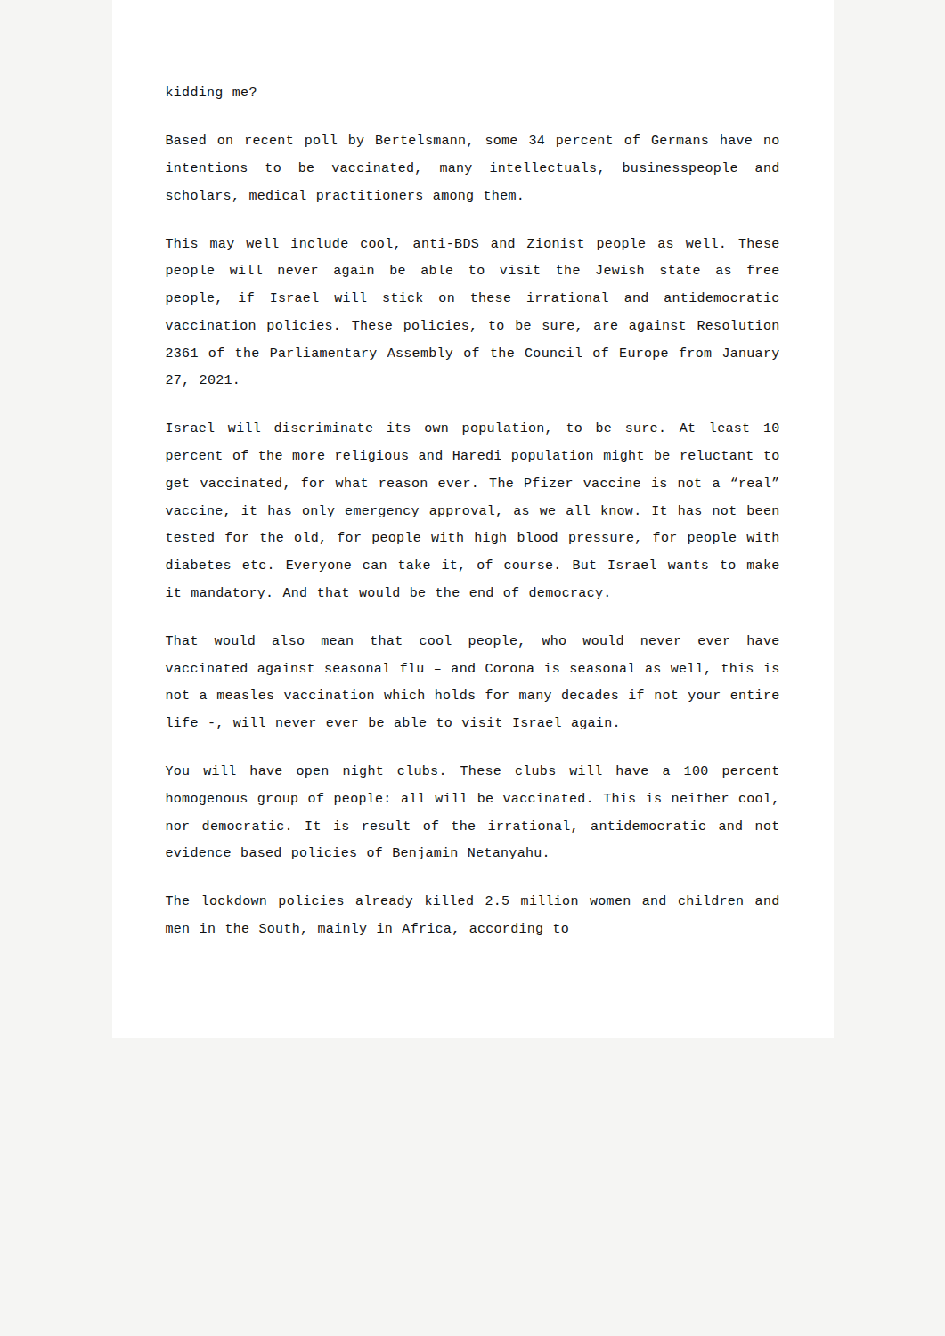kidding me?
Based on recent poll by Bertelsmann, some 34 percent of Germans have no intentions to be vaccinated, many intellectuals, businesspeople and scholars, medical practitioners among them.
This may well include cool, anti-BDS and Zionist people as well. These people will never again be able to visit the Jewish state as free people, if Israel will stick on these irrational and antidemocratic vaccination policies. These policies, to be sure, are against Resolution 2361 of the Parliamentary Assembly of the Council of Europe from January 27, 2021.
Israel will discriminate its own population, to be sure. At least 10 percent of the more religious and Haredi population might be reluctant to get vaccinated, for what reason ever. The Pfizer vaccine is not a “real” vaccine, it has only emergency approval, as we all know. It has not been tested for the old, for people with high blood pressure, for people with diabetes etc. Everyone can take it, of course. But Israel wants to make it mandatory. And that would be the end of democracy.
That would also mean that cool people, who would never ever have vaccinated against seasonal flu – and Corona is seasonal as well, this is not a measles vaccination which holds for many decades if not your entire life -, will never ever be able to visit Israel again.
You will have open night clubs. These clubs will have a 100 percent homogenous group of people: all will be vaccinated. This is neither cool, nor democratic. It is result of the irrational, antidemocratic and not evidence based policies of Benjamin Netanyahu.
The lockdown policies already killed 2.5 million women and children and men in the South, mainly in Africa, according to